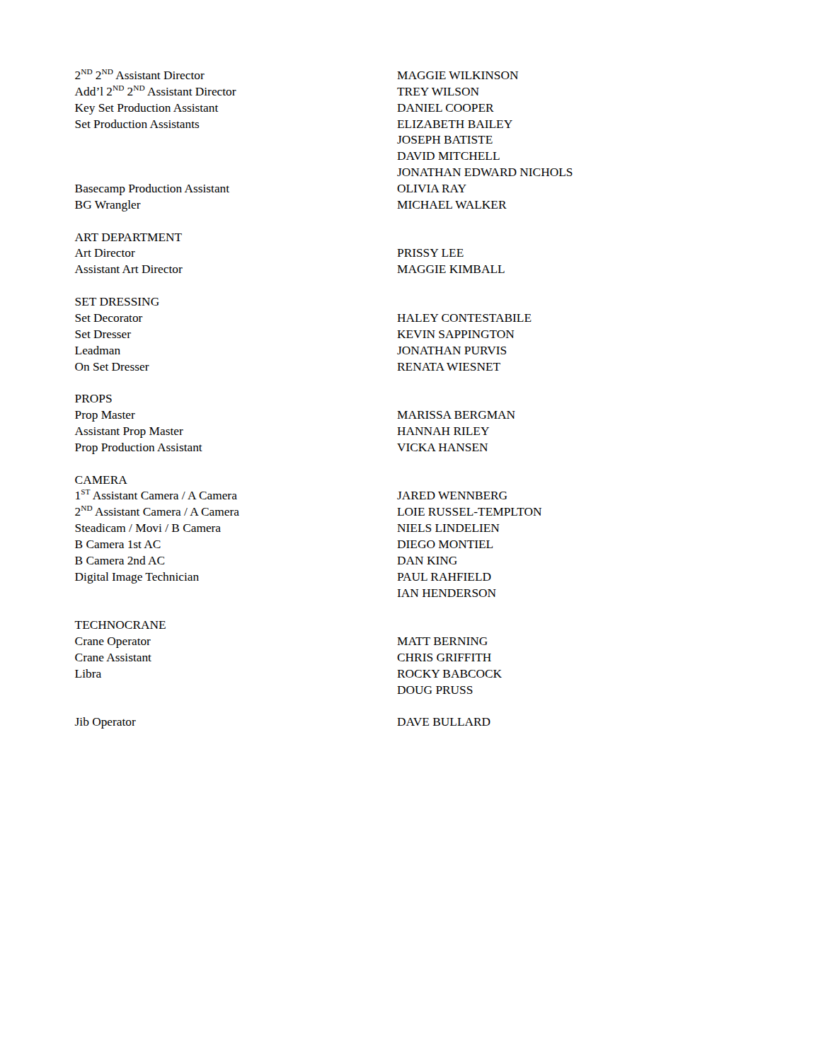| 2 ND 2 ND Assistant Director | MAGGIE WILKINSON |
| Add’l 2 ND 2 ND Assistant Director | TREY WILSON |
| Key Set Production Assistant | DANIEL COOPER |
| Set Production Assistants | ELIZABETH BAILEY |
| | JOSEPH BATISTE |
| | DAVID MITCHELL |
| | JONATHAN EDWARD NICHOLS |
| Basecamp Production Assistant | OLIVIA RAY |
| BG Wrangler | MICHAEL WALKER |
| ART DEPARTMENT | |
| Art Director | PRISSY LEE |
| Assistant Art Director | MAGGIE KIMBALL |
| SET DRESSING | |
| Set Decorator | HALEY CONTESTABILE |
| Set Dresser | KEVIN SAPPINGTON |
| Leadman | JONATHAN PURVIS |
| On Set Dresser | RENATA WIESNET |
| PROPS | |
| Prop Master | MARISSA BERGMAN |
| Assistant Prop Master | HANNAH RILEY |
| Prop Production Assistant | VICKA HANSEN |
| CAMERA | |
| 1 ST Assistant Camera / A Camera | JARED WENNBERG |
| 2 ND Assistant Camera / A Camera | LOIE RUSSEL-TEMPLTON |
| Steadicam / Movi / B Camera | NIELS LINDELIEN |
| B Camera 1st AC | DIEGO MONTIEL |
| B Camera 2nd AC | DAN KING |
| Digital Image Technician | PAUL RAHFIELD |
| | IAN HENDERSON |
| TECHNOCRANE | |
| Crane Operator | MATT BERNING |
| Crane Assistant | CHRIS GRIFFITH |
| Libra | ROCKY BABCOCK |
| | DOUG PRUSS |
| Jib Operator | DAVE BULLARD |